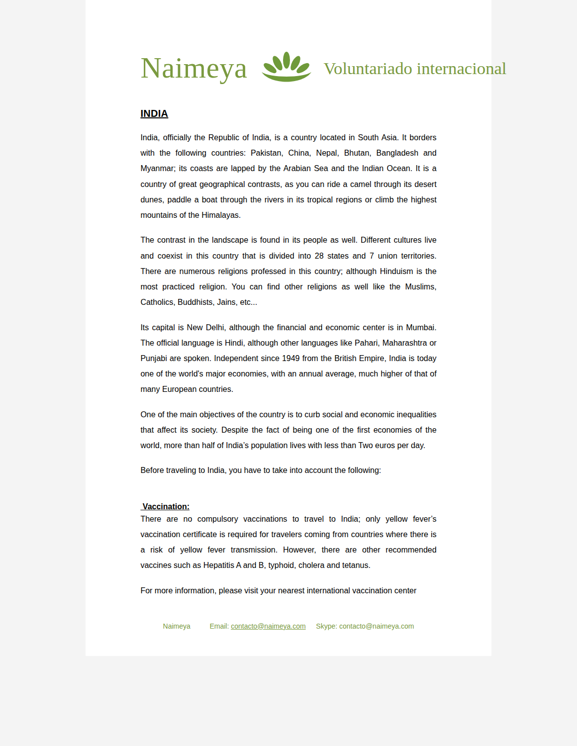Naimeya Voluntariado internacional
INDIA
India, officially the Republic of India, is a country located in South Asia. It borders with the following countries: Pakistan, China, Nepal, Bhutan, Bangladesh and Myanmar; its coasts are lapped by the Arabian Sea and the Indian Ocean. It is a country of great geographical contrasts, as you can ride a camel through its desert dunes, paddle a boat through the rivers in its tropical regions or climb the highest mountains of the Himalayas.
The contrast in the landscape is found in its people as well. Different cultures live and coexist in this country that is divided into 28 states and 7 union territories. There are numerous religions professed in this country; although Hinduism is the most practiced religion. You can find other religions as well like the Muslims, Catholics, Buddhists, Jains, etc...
Its capital is New Delhi, although the financial and economic center is in Mumbai. The official language is Hindi, although other languages like Pahari, Maharashtra or Punjabi are spoken. Independent since 1949 from the British Empire, India is today one of the world's major economies, with an annual average, much higher of that of many European countries.
One of the main objectives of the country is to curb social and economic inequalities that affect its society. Despite the fact of being one of the first economies of the world, more than half of India’s population lives with less than Two euros per day.
Before traveling to India, you have to take into account the following:
Vaccination:
There are no compulsory vaccinations to travel to India; only yellow fever’s vaccination certificate is required for travelers coming from countries where there is a risk of yellow fever transmission. However, there are other recommended vaccines such as Hepatitis A and B, typhoid, cholera and tetanus.
For more information, please visit your nearest international vaccination center
Naimeya Email: contacto@naimeya.com Skype: contacto@naimeya.com